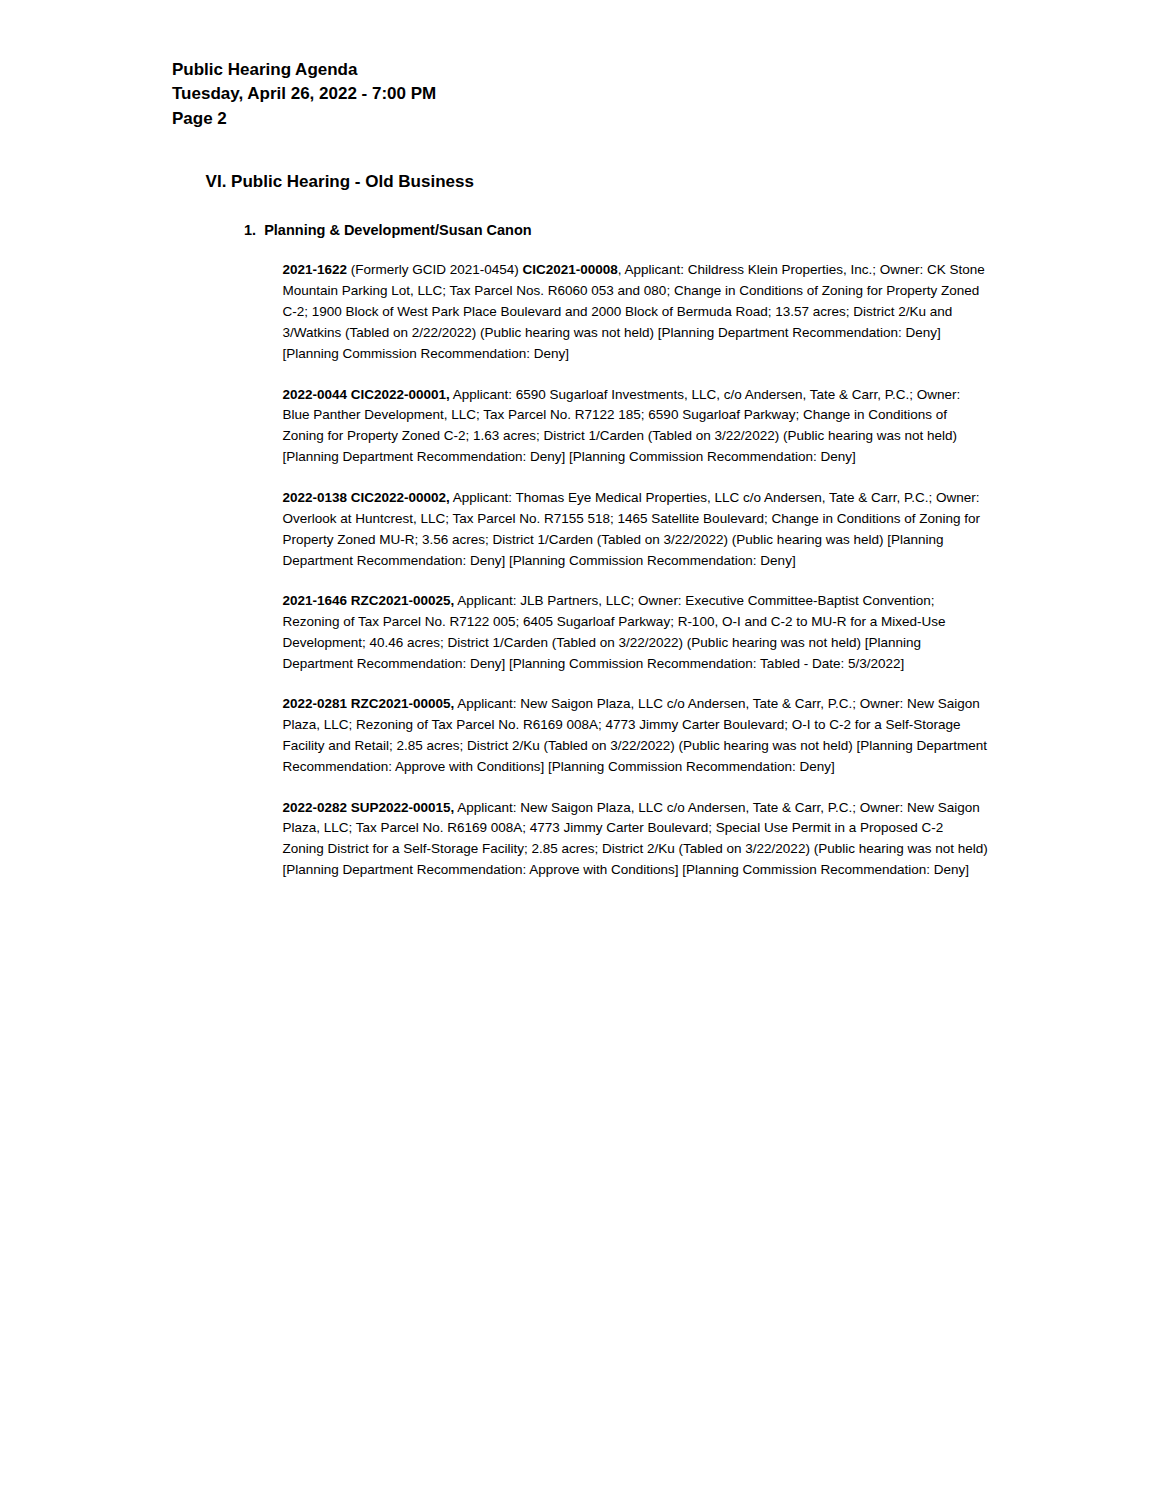Public Hearing Agenda
Tuesday, April 26, 2022 - 7:00 PM
Page 2
VI. Public Hearing - Old Business
1. Planning & Development/Susan Canon
2021-1622 (Formerly GCID 2021-0454) CIC2021-00008, Applicant: Childress Klein Properties, Inc.; Owner: CK Stone Mountain Parking Lot, LLC; Tax Parcel Nos. R6060 053 and 080; Change in Conditions of Zoning for Property Zoned C-2; 1900 Block of West Park Place Boulevard and 2000 Block of Bermuda Road; 13.57 acres; District 2/Ku and 3/Watkins (Tabled on 2/22/2022) (Public hearing was not held) [Planning Department Recommendation: Deny] [Planning Commission Recommendation: Deny]
2022-0044 CIC2022-00001, Applicant: 6590 Sugarloaf Investments, LLC, c/o Andersen, Tate & Carr, P.C.; Owner: Blue Panther Development, LLC; Tax Parcel No. R7122 185; 6590 Sugarloaf Parkway; Change in Conditions of Zoning for Property Zoned C-2; 1.63 acres; District 1/Carden (Tabled on 3/22/2022) (Public hearing was not held) [Planning Department Recommendation: Deny] [Planning Commission Recommendation: Deny]
2022-0138 CIC2022-00002, Applicant: Thomas Eye Medical Properties, LLC c/o Andersen, Tate & Carr, P.C.; Owner: Overlook at Huntcrest, LLC; Tax Parcel No. R7155 518; 1465 Satellite Boulevard; Change in Conditions of Zoning for Property Zoned MU-R; 3.56 acres; District 1/Carden (Tabled on 3/22/2022) (Public hearing was held) [Planning Department Recommendation: Deny] [Planning Commission Recommendation: Deny]
2021-1646 RZC2021-00025, Applicant: JLB Partners, LLC; Owner: Executive Committee-Baptist Convention; Rezoning of Tax Parcel No. R7122 005; 6405 Sugarloaf Parkway; R-100, O-I and C-2 to MU-R for a Mixed-Use Development; 40.46 acres; District 1/Carden (Tabled on 3/22/2022) (Public hearing was not held) [Planning Department Recommendation: Deny] [Planning Commission Recommendation: Tabled - Date: 5/3/2022]
2022-0281 RZC2021-00005, Applicant: New Saigon Plaza, LLC c/o Andersen, Tate & Carr, P.C.; Owner: New Saigon Plaza, LLC; Rezoning of Tax Parcel No. R6169 008A; 4773 Jimmy Carter Boulevard; O-I to C-2 for a Self-Storage Facility and Retail; 2.85 acres; District 2/Ku (Tabled on 3/22/2022) (Public hearing was not held) [Planning Department Recommendation: Approve with Conditions] [Planning Commission Recommendation: Deny]
2022-0282 SUP2022-00015, Applicant: New Saigon Plaza, LLC c/o Andersen, Tate & Carr, P.C.; Owner: New Saigon Plaza, LLC; Tax Parcel No. R6169 008A; 4773 Jimmy Carter Boulevard; Special Use Permit in a Proposed C-2 Zoning District for a Self-Storage Facility; 2.85 acres; District 2/Ku (Tabled on 3/22/2022) (Public hearing was not held) [Planning Department Recommendation: Approve with Conditions] [Planning Commission Recommendation: Deny]